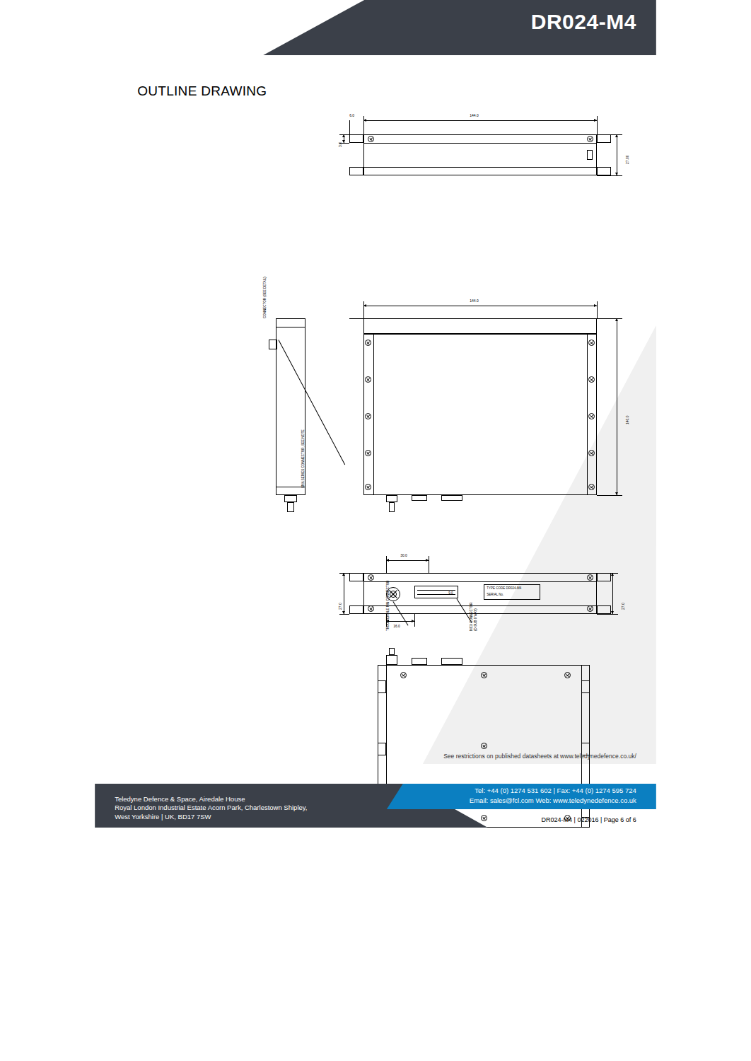DR024-M4
OUTLINE DRAWING
144.0
6.0
27.00
3.0
CONNECTOR (SEE DETAIL)
SMA SERIES CONNECTOR, SEE NOTE
144.0
140.0
TYPE CODE DR024-M4
SERIAL No.
30.0
27.0
27.0
16.0
TRIAX FEMALE PIN CONNECTOR
MCX CONNECTOR
(D-SUB 9 WAY)
9.0
See restrictions on published datasheets at www.teledynedefence.co.uk/
Teledyne Defence & Space, Airedale House
Royal London Industrial Estate Acorn Park, Charlestown Shipley,
West Yorkshire | UK, BD17 7SW
Tel: +44 (0) 1274 531 602 | Fax: +44 (0) 1274 595 724
Email: sales@fcl.com Web: www.teledynedefence.co.uk
DR024-M4 | 022016 | Page 6 of 6